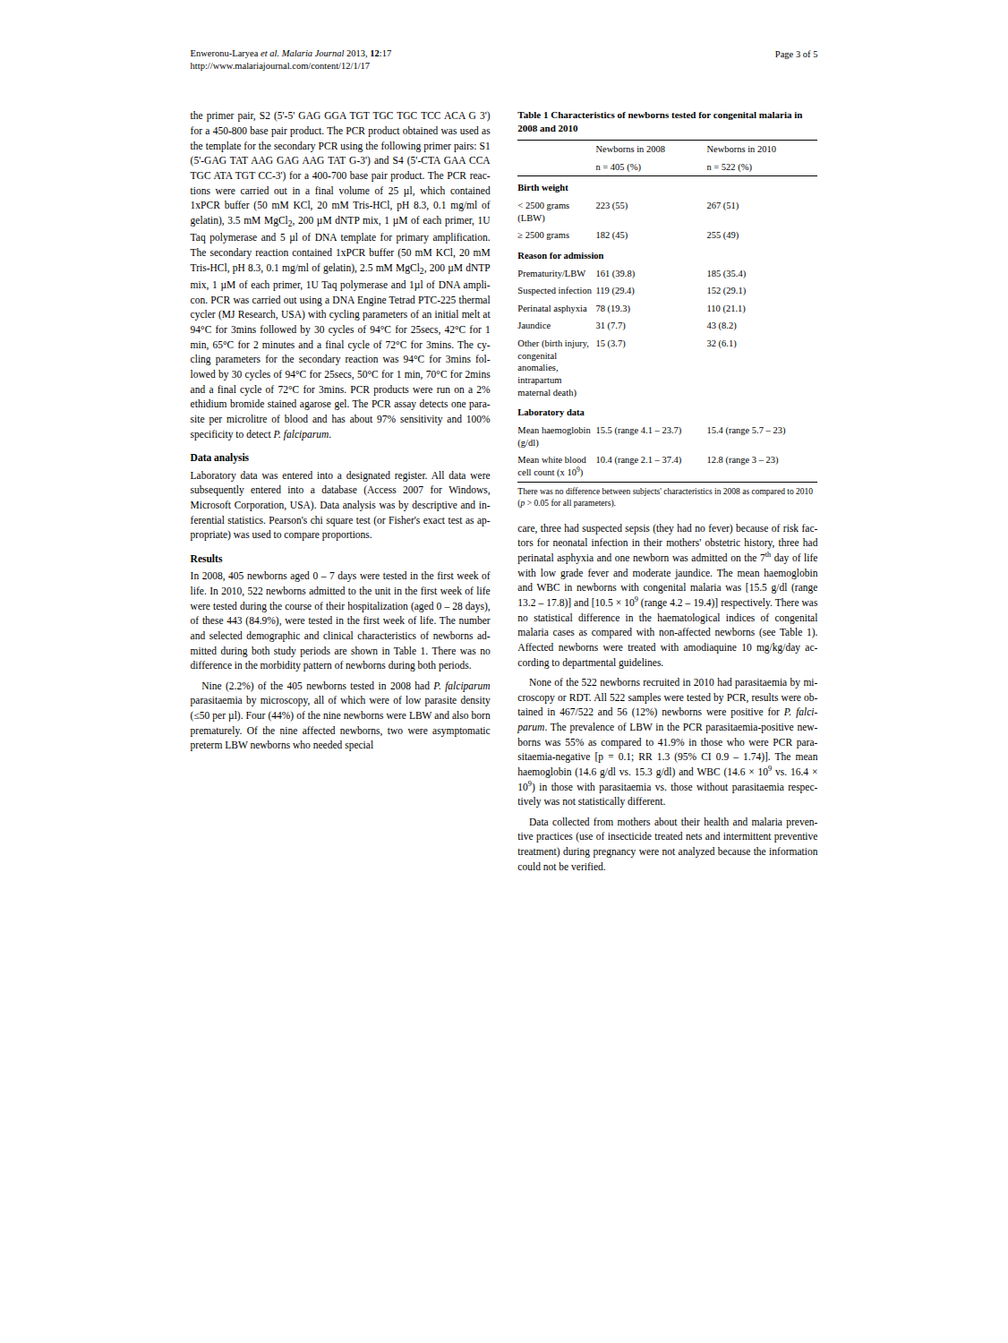Enweronu-Laryea et al. Malaria Journal 2013, 12:17
http://www.malariajournal.com/content/12/1/17
Page 3 of 5
the primer pair, S2 (5'-5' GAG GGA TGT TGC TGC TCC ACA G 3') for a 450-800 base pair product. The PCR product obtained was used as the template for the secondary PCR using the following primer pairs: S1 (5'-GAG TAT AAG GAG AAG TAT G-3') and S4 (5'-CTA GAA CCA TGC ATA TGT CC-3') for a 400-700 base pair product. The PCR reactions were carried out in a final volume of 25 µl, which contained 1xPCR buffer (50 mM KCl, 20 mM Tris-HCl, pH 8.3, 0.1 mg/ml of gelatin), 3.5 mM MgCl2, 200 µM dNTP mix, 1 µM of each primer, 1U Taq polymerase and 5 µl of DNA template for primary amplification. The secondary reaction contained 1xPCR buffer (50 mM KCl, 20 mM Tris-HCl, pH 8.3, 0.1 mg/ml of gelatin), 2.5 mM MgCl2, 200 µM dNTP mix, 1 µM of each primer, 1U Taq polymerase and 1µl of DNA amplicon. PCR was carried out using a DNA Engine Tetrad PTC-225 thermal cycler (MJ Research, USA) with cycling parameters of an initial melt at 94°C for 3mins followed by 30 cycles of 94°C for 25secs, 42°C for 1 min, 65°C for 2 minutes and a final cycle of 72°C for 3mins. The cycling parameters for the secondary reaction was 94°C for 3mins followed by 30 cycles of 94°C for 25secs, 50°C for 1 min, 70°C for 2mins and a final cycle of 72°C for 3mins. PCR products were run on a 2% ethidium bromide stained agarose gel. The PCR assay detects one parasite per microlitre of blood and has about 97% sensitivity and 100% specificity to detect P. falciparum.
Data analysis
Laboratory data was entered into a designated register. All data were subsequently entered into a database (Access 2007 for Windows, Microsoft Corporation, USA). Data analysis was by descriptive and inferential statistics. Pearson's chi square test (or Fisher's exact test as appropriate) was used to compare proportions.
Results
In 2008, 405 newborns aged 0 – 7 days were tested in the first week of life. In 2010, 522 newborns admitted to the unit in the first week of life were tested during the course of their hospitalization (aged 0 – 28 days), of these 443 (84.9%), were tested in the first week of life. The number and selected demographic and clinical characteristics of newborns admitted during both study periods are shown in Table 1. There was no difference in the morbidity pattern of newborns during both periods.
Nine (2.2%) of the 405 newborns tested in 2008 had P. falciparum parasitaemia by microscopy, all of which were of low parasite density (≤50 per µl). Four (44%) of the nine newborns were LBW and also born prematurely. Of the nine affected newborns, two were asymptomatic preterm LBW newborns who needed special
Table 1 Characteristics of newborns tested for congenital malaria in 2008 and 2010
| | Newborns in 2008 | Newborns in 2010 |
| --- | --- | --- |
| | n = 405 (%) | n = 522 (%) |
| Birth weight |
| < 2500 grams (LBW) | 223 (55) | 267 (51) |
| ≥ 2500 grams | 182 (45) | 255 (49) |
| Reason for admission |
| Prematurity/LBW | 161 (39.8) | 185 (35.4) |
| Suspected infection | 119 (29.4) | 152 (29.1) |
| Perinatal asphyxia | 78 (19.3) | 110 (21.1) |
| Jaundice | 31 (7.7) | 43 (8.2) |
| Other (birth injury, congenital anomalies, intrapartum maternal death) | 15 (3.7) | 32 (6.1) |
| Laboratory data |
| Mean haemoglobin (g/dl) | 15.5 (range 4.1 – 23.7) | 15.4 (range 5.7 – 23) |
| Mean white blood cell count (x 10 9 ) | 10.4 (range 2.1 – 37.4) | 12.8 (range 3 – 23) |
There was no difference between subjects' characteristics in 2008 as compared to 2010 (p > 0.05 for all parameters).
care, three had suspected sepsis (they had no fever) because of risk factors for neonatal infection in their mothers' obstetric history, three had perinatal asphyxia and one newborn was admitted on the 7th day of life with low grade fever and moderate jaundice. The mean haemoglobin and WBC in newborns with congenital malaria was [15.5 g/dl (range 13.2 – 17.8)] and [10.5 × 109 (range 4.2 – 19.4)] respectively. There was no statistical difference in the haematological indices of congenital malaria cases as compared with non-affected newborns (see Table 1). Affected newborns were treated with amodiaquine 10 mg/kg/day according to departmental guidelines.
None of the 522 newborns recruited in 2010 had parasitaemia by microscopy or RDT. All 522 samples were tested by PCR, results were obtained in 467/522 and 56 (12%) newborns were positive for P. falciparum. The prevalence of LBW in the PCR parasitaemia-positive newborns was 55% as compared to 41.9% in those who were PCR parasitaemia-negative [p = 0.1; RR 1.3 (95% CI 0.9 – 1.74)]. The mean haemoglobin (14.6 g/dl vs. 15.3 g/dl) and WBC (14.6 × 109 vs. 16.4 × 109) in those with parasitaemia vs. those without parasitaemia respectively was not statistically different.
Data collected from mothers about their health and malaria preventive practices (use of insecticide treated nets and intermittent preventive treatment) during pregnancy were not analyzed because the information could not be verified.